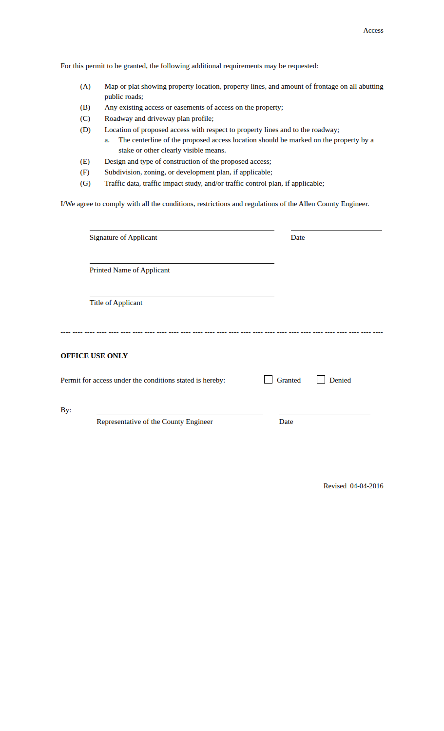Access
For this permit to be granted, the following additional requirements may be requested:
(A) Map or plat showing property location, property lines, and amount of frontage on all abutting public roads;
(B) Any existing access or easements of access on the property;
(C) Roadway and driveway plan profile;
(D) Location of proposed access with respect to property lines and to the roadway;
a. The centerline of the proposed access location should be marked on the property by a stake or other clearly visible means.
(E) Design and type of construction of the proposed access;
(F) Subdivision, zoning, or development plan, if applicable;
(G) Traffic data, traffic impact study, and/or traffic control plan, if applicable;
I/We agree to comply with all the conditions, restrictions and regulations of the Allen County Engineer.
Signature of Applicant
Date
Printed Name of Applicant
Title of Applicant
---- ---- ---- ---- ---- ---- ---- ---- ---- ---- ---- ---- ---- ---- ---- ---- ---- ---- ---- ---- ---- ---- ---- ---- ---- ---- ---- ---- ---- ---- ---- ---- ---- ----
OFFICE USE ONLY
Permit for access under the conditions stated is hereby:
Granted Denied
By:
Representative of the County Engineer
Date
Revised 04-04-2016